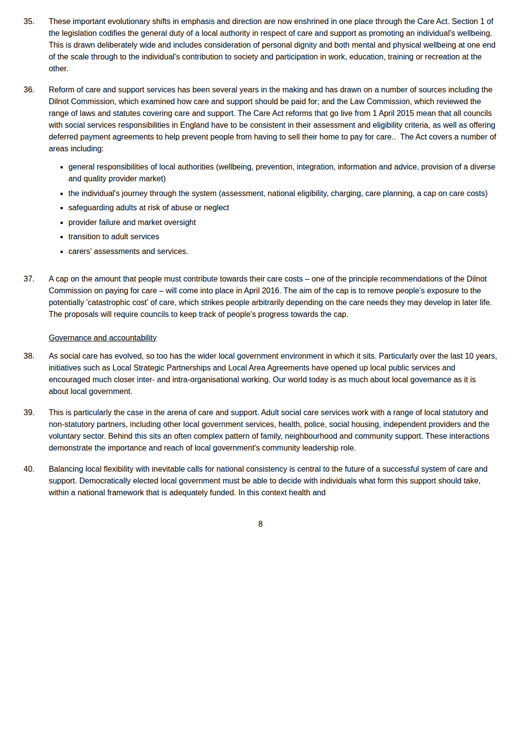35.
These important evolutionary shifts in emphasis and direction are now enshrined in one place through the Care Act. Section 1 of the legislation codifies the general duty of a local authority in respect of care and support as promoting an individual's wellbeing. This is drawn deliberately wide and includes consideration of personal dignity and both mental and physical wellbeing at one end of the scale through to the individual's contribution to society and participation in work, education, training or recreation at the other.
36.
Reform of care and support services has been several years in the making and has drawn on a number of sources including the Dilnot Commission, which examined how care and support should be paid for; and the Law Commission, which reviewed the range of laws and statutes covering care and support. The Care Act reforms that go live from 1 April 2015 mean that all councils with social services responsibilities in England have to be consistent in their assessment and eligibility criteria, as well as offering deferred payment agreements to help prevent people from having to sell their home to pay for care.. The Act covers a number of areas including:
general responsibilities of local authorities (wellbeing, prevention, integration, information and advice, provision of a diverse and quality provider market)
the individual's journey through the system (assessment, national eligibility, charging, care planning, a cap on care costs)
safeguarding adults at risk of abuse or neglect
provider failure and market oversight
transition to adult services
carers' assessments and services.
37.
A cap on the amount that people must contribute towards their care costs – one of the principle recommendations of the Dilnot Commission on paying for care – will come into place in April 2016. The aim of the cap is to remove people's exposure to the potentially 'catastrophic cost' of care, which strikes people arbitrarily depending on the care needs they may develop in later life. The proposals will require councils to keep track of people's progress towards the cap.
Governance and accountability
38.
As social care has evolved, so too has the wider local government environment in which it sits. Particularly over the last 10 years, initiatives such as Local Strategic Partnerships and Local Area Agreements have opened up local public services and encouraged much closer inter- and intra-organisational working. Our world today is as much about local governance as it is about local government.
39.
This is particularly the case in the arena of care and support. Adult social care services work with a range of local statutory and non-statutory partners, including other local government services, health, police, social housing, independent providers and the voluntary sector. Behind this sits an often complex pattern of family, neighbourhood and community support. These interactions demonstrate the importance and reach of local government's community leadership role.
40.
Balancing local flexibility with inevitable calls for national consistency is central to the future of a successful system of care and support. Democratically elected local government must be able to decide with individuals what form this support should take, within a national framework that is adequately funded. In this context health and
8